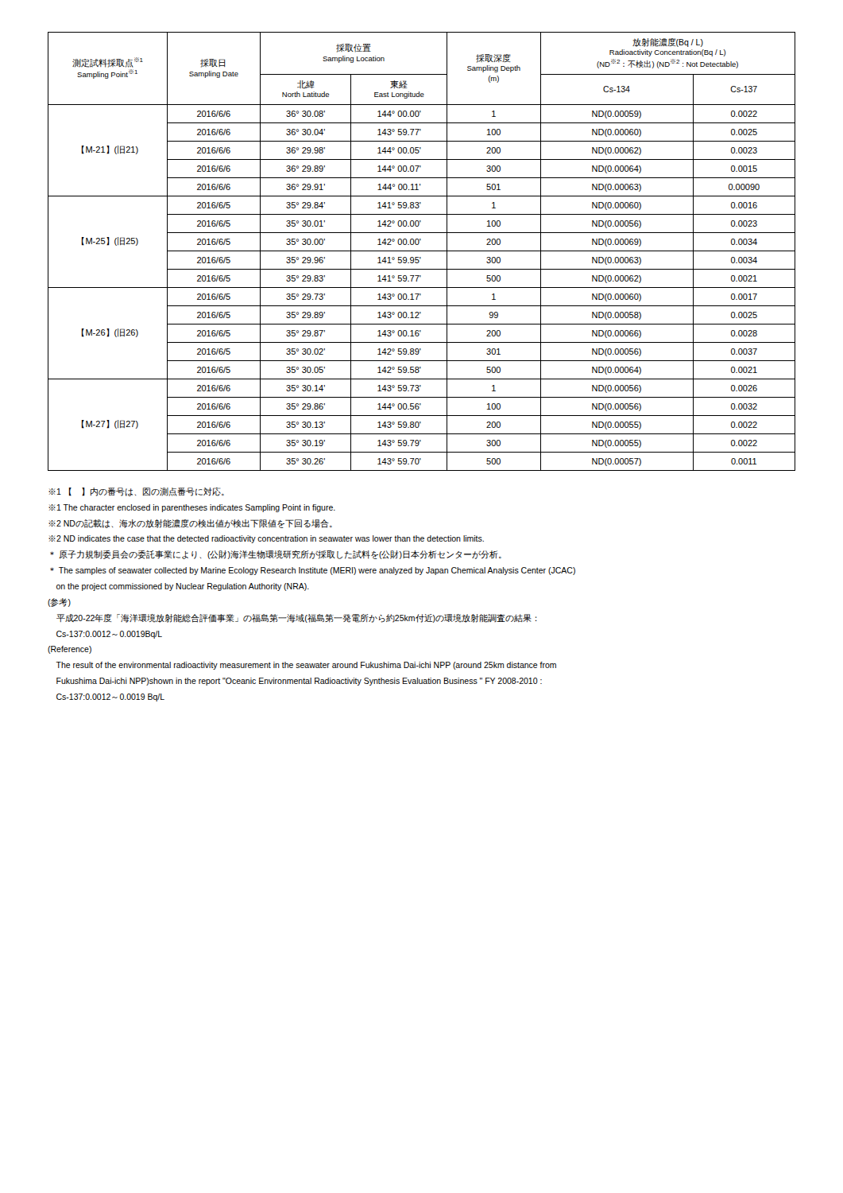| 測定試料採取点 ※1 Sampling Point ※1 | 採取日 Sampling Date | 採取位置 Sampling Location | 採取深度 Sampling Depth (m) | 放射能濃度(Bq / L) Radioactivity Concentration(Bq / L) (ND ※2 ：不検出) (ND ※2 : Not Detectable) |
| --- | --- | --- | --- | --- |
| 北緯 North Latitude | 東経 East Longitude | Cs-134 | Cs-137 |
| 【M-21】(旧21) | 2016/6/6 | 36° 30.08' | 144° 00.00' | 1 | ND(0.00059) | 0.0022 |
| 2016/6/6 | 36° 30.04' | 143° 59.77' | 100 | ND(0.00060) | 0.0025 |
| 2016/6/6 | 36° 29.98' | 144° 00.05' | 200 | ND(0.00062) | 0.0023 |
| 2016/6/6 | 36° 29.89' | 144° 00.07' | 300 | ND(0.00064) | 0.0015 |
| 2016/6/6 | 36° 29.91' | 144° 00.11' | 501 | ND(0.00063) | 0.00090 |
| 【M-25】(旧25) | 2016/6/5 | 35° 29.84' | 141° 59.83' | 1 | ND(0.00060) | 0.0016 |
| 2016/6/5 | 35° 30.01' | 142° 00.00' | 100 | ND(0.00056) | 0.0023 |
| 2016/6/5 | 35° 30.00' | 142° 00.00' | 200 | ND(0.00069) | 0.0034 |
| 2016/6/5 | 35° 29.96' | 141° 59.95' | 300 | ND(0.00063) | 0.0034 |
| 2016/6/5 | 35° 29.83' | 141° 59.77' | 500 | ND(0.00062) | 0.0021 |
| 【M-26】(旧26) | 2016/6/5 | 35° 29.73' | 143° 00.17' | 1 | ND(0.00060) | 0.0017 |
| 2016/6/5 | 35° 29.89' | 143° 00.12' | 99 | ND(0.00058) | 0.0025 |
| 2016/6/5 | 35° 29.87' | 143° 00.16' | 200 | ND(0.00066) | 0.0028 |
| 2016/6/5 | 35° 30.02' | 142° 59.89' | 301 | ND(0.00056) | 0.0037 |
| 2016/6/5 | 35° 30.05' | 142° 59.58' | 500 | ND(0.00064) | 0.0021 |
| 【M-27】(旧27) | 2016/6/6 | 35° 30.14' | 143° 59.73' | 1 | ND(0.00056) | 0.0026 |
| 2016/6/6 | 35° 29.86' | 144° 00.56' | 100 | ND(0.00056) | 0.0032 |
| 2016/6/6 | 35° 30.13' | 143° 59.80' | 200 | ND(0.00055) | 0.0022 |
| 2016/6/6 | 35° 30.19' | 143° 59.79' | 300 | ND(0.00055) | 0.0022 |
| 2016/6/6 | 35° 30.26' | 143° 59.70' | 500 | ND(0.00057) | 0.0011 |
※1 【　】内の番号は、図の測点番号に対応。
※1 The character enclosed in parentheses indicates Sampling Point in figure.
※2 NDの記載は、海水の放射能濃度の検出値が検出下限値を下回る場合。
※2 ND indicates the case that the detected radioactivity concentration in seawater was lower than the detection limits.
＊ 原子力規制委員会の委託事業により、(公財)海洋生物環境研究所が採取した試料を(公財)日本分析センターが分析。
＊ The samples of seawater collected by Marine Ecology Research Institute (MERI) were analyzed by Japan Chemical Analysis Center (JCAC)
on the project commissioned by Nuclear Regulation Authority (NRA).
(参考)
平成20-22年度「海洋環境放射能総合評価事業」の福島第一海域(福島第一発電所から約25km付近)の環境放射能調査の結果：
Cs-137:0.0012～0.0019Bq/L
(Reference)
The result of the environmental radioactivity measurement in the seawater around Fukushima Dai-ichi NPP (around 25km distance from
Fukushima Dai-ichi NPP)shown in the report "Oceanic Environmental Radioactivity Synthesis Evaluation Business " FY 2008-2010 :
Cs-137:0.0012～0.0019 Bq/L